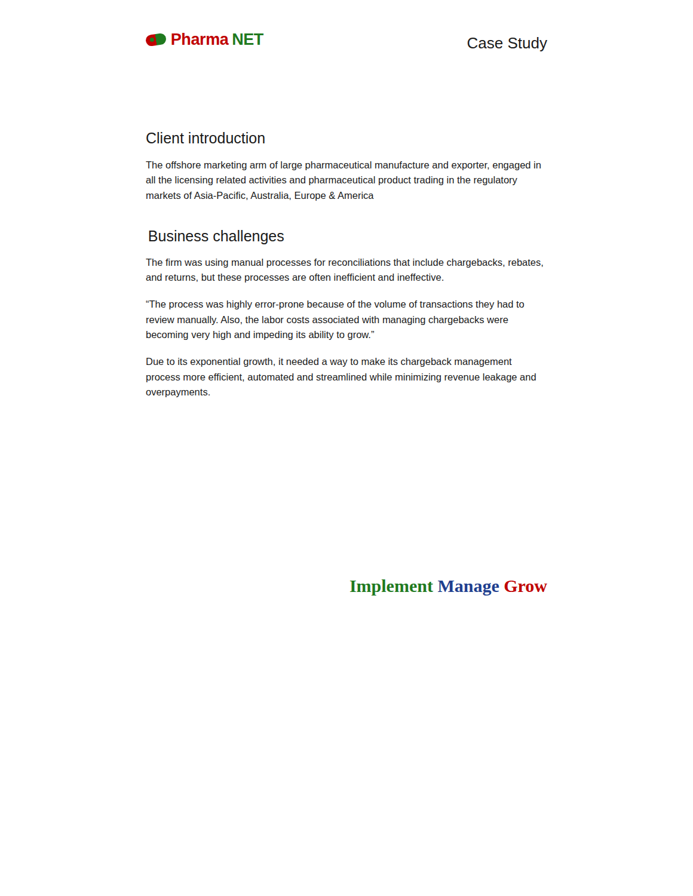Pharma NET
Case Study
Client introduction
The offshore marketing arm of large pharmaceutical manufacture and exporter, engaged in all the licensing related activities and pharmaceutical product trading in the regulatory markets of Asia-Pacific, Australia, Europe & America
Business challenges
The firm was using manual processes for reconciliations that include chargebacks, rebates, and returns, but these processes are often inefficient and ineffective.
“The process was highly error-prone because of the volume of transactions they had to review manually. Also, the labor costs associated with managing chargebacks were becoming very high and impeding its ability to grow.”
Due to its exponential growth, it needed a way to make its chargeback management process more efficient, automated and streamlined while minimizing revenue leakage and overpayments.
Implement Manage Grow